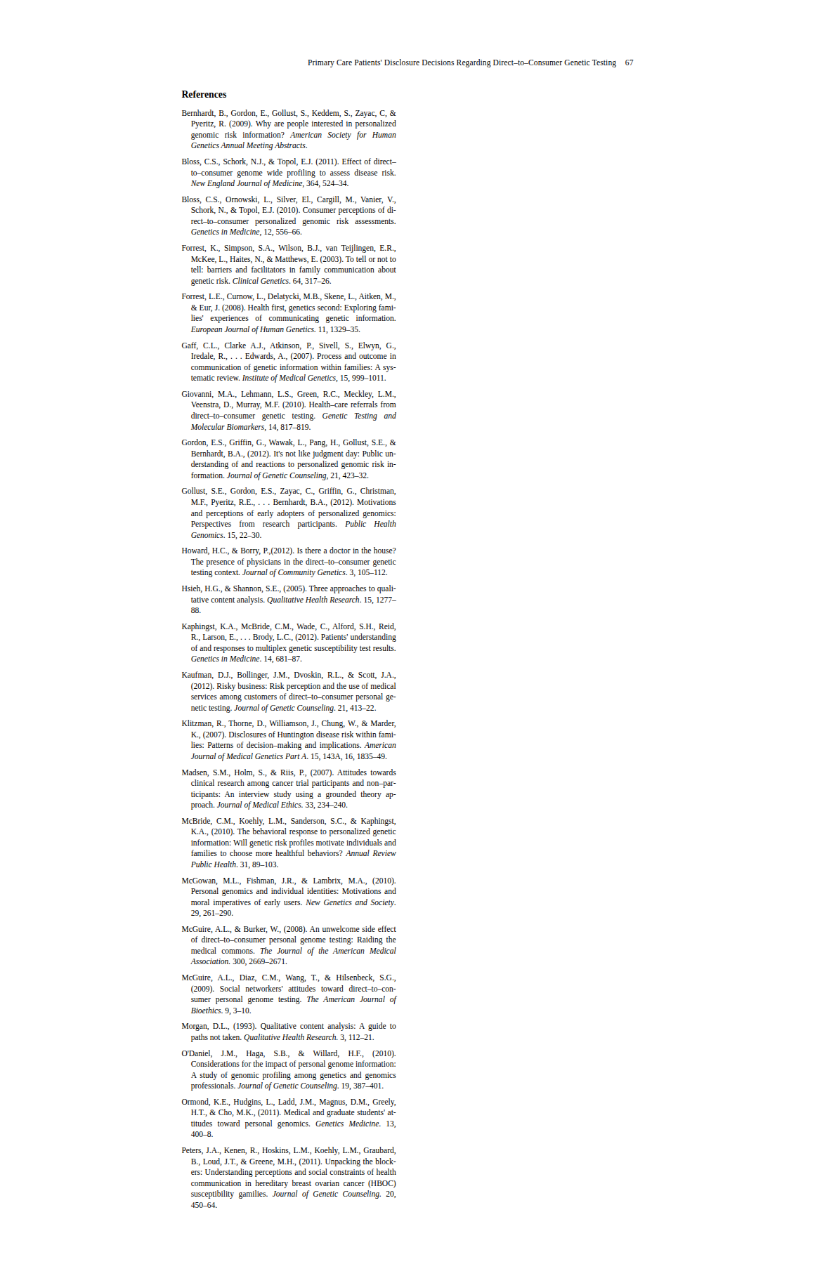Primary Care Patients' Disclosure Decisions Regarding Direct–to–Consumer Genetic Testing67
References
Bernhardt, B., Gordon, E., Gollust, S., Keddem, S., Zayac, C, & Pyeritz, R. (2009). Why are people interested in personalized genomic risk information? American Society for Human Genetics Annual Meeting Abstracts.
Bloss, C.S., Schork, N.J., & Topol, E.J. (2011). Effect of direct–to–consumer genome wide profiling to assess disease risk. New England Journal of Medicine, 364, 524–34.
Bloss, C.S., Ornowski, L., Silver, El., Cargill, M., Vanier, V., Schork, N., & Topol, E.J. (2010). Consumer perceptions of direct–to–consumer personalized genomic risk assessments. Genetics in Medicine, 12, 556–66.
Forrest, K., Simpson, S.A., Wilson, B.J., van Teijlingen, E.R., McKee, L., Haites, N., & Matthews, E. (2003). To tell or not to tell: barriers and facilitators in family communication about genetic risk. Clinical Genetics. 64, 317–26.
Forrest, L.E., Curnow, L., Delatycki, M.B., Skene, L., Aitken, M., & Eur, J. (2008). Health first, genetics second: Exploring families' experiences of communicating genetic information. European Journal of Human Genetics. 11, 1329–35.
Gaff, C.L., Clarke A.J., Atkinson, P., Sivell, S., Elwyn, G., Iredale, R., . . . Edwards, A., (2007). Process and outcome in communication of genetic information within families: A systematic review. Institute of Medical Genetics, 15, 999–1011.
Giovanni, M.A., Lehmann, L.S., Green, R.C., Meckley, L.M., Veenstra, D., Murray, M.F. (2010). Health–care referrals from direct–to–consumer genetic testing. Genetic Testing and Molecular Biomarkers, 14, 817–819.
Gordon, E.S., Griffin, G., Wawak, L., Pang, H., Gollust, S.E., & Bernhardt, B.A., (2012). It's not like judgment day: Public understanding of and reactions to personalized genomic risk information. Journal of Genetic Counseling, 21, 423–32.
Gollust, S.E., Gordon, E.S., Zayac, C., Griffin, G., Christman, M.F., Pyeritz, R.E., . . . Bernhardt, B.A., (2012). Motivations and perceptions of early adopters of personalized genomics: Perspectives from research participants. Public Health Genomics. 15, 22–30.
Howard, H.C., & Borry, P.,(2012). Is there a doctor in the house? The presence of physicians in the direct–to–consumer genetic testing context. Journal of Community Genetics. 3, 105–112.
Hsieh, H.G., & Shannon, S.E., (2005). Three approaches to qualitative content analysis. Qualitative Health Research. 15, 1277–88.
Kaphingst, K.A., McBride, C.M., Wade, C., Alford, S.H., Reid, R., Larson, E., . . . Brody, L.C., (2012). Patients' understanding of and responses to multiplex genetic susceptibility test results. Genetics in Medicine. 14, 681–87.
Kaufman, D.J., Bollinger, J.M., Dvoskin, R.L., & Scott, J.A., (2012). Risky business: Risk perception and the use of medical services among customers of direct–to–consumer personal genetic testing. Journal of Genetic Counseling. 21, 413–22.
Klitzman, R., Thorne, D., Williamson, J., Chung, W., & Marder, K., (2007). Disclosures of Huntington disease risk within families: Patterns of decision–making and implications. American Journal of Medical Genetics Part A. 15, 143A, 16, 1835–49.
Madsen, S.M., Holm, S., & Riis, P., (2007). Attitudes towards clinical research among cancer trial participants and non–participants: An interview study using a grounded theory approach. Journal of Medical Ethics. 33, 234–240.
McBride, C.M., Koehly, L.M., Sanderson, S.C., & Kaphingst, K.A., (2010). The behavioral response to personalized genetic information: Will genetic risk profiles motivate individuals and families to choose more healthful behaviors? Annual Review Public Health. 31, 89–103.
McGowan, M.L., Fishman, J.R., & Lambrix, M.A., (2010). Personal genomics and individual identities: Motivations and moral imperatives of early users. New Genetics and Society. 29, 261–290.
McGuire, A.L., & Burker, W., (2008). An unwelcome side effect of direct–to–consumer personal genome testing: Raiding the medical commons. The Journal of the American Medical Association. 300, 2669–2671.
McGuire, A.L., Diaz, C.M., Wang, T., & Hilsenbeck, S.G., (2009). Social networkers' attitudes toward direct–to–consumer personal genome testing. The American Journal of Bioethics. 9, 3–10.
Morgan, D.L., (1993). Qualitative content analysis: A guide to paths not taken. Qualitative Health Research. 3, 112–21.
O'Daniel, J.M., Haga, S.B., & Willard, H.F., (2010). Considerations for the impact of personal genome information: A study of genomic profiling among genetics and genomics professionals. Journal of Genetic Counseling. 19, 387–401.
Ormond, K.E., Hudgins, L., Ladd, J.M., Magnus, D.M., Greely, H.T., & Cho, M.K., (2011). Medical and graduate students' attitudes toward personal genomics. Genetics Medicine. 13, 400–8.
Peters, J.A., Kenen, R., Hoskins, L.M., Koehly, L.M., Graubard, B., Loud, J.T., & Greene, M.H., (2011). Unpacking the blockers: Understanding perceptions and social constraints of health communication in hereditary breast ovarian cancer (HBOC) susceptibility gamilies. Journal of Genetic Counseling. 20, 450–64.